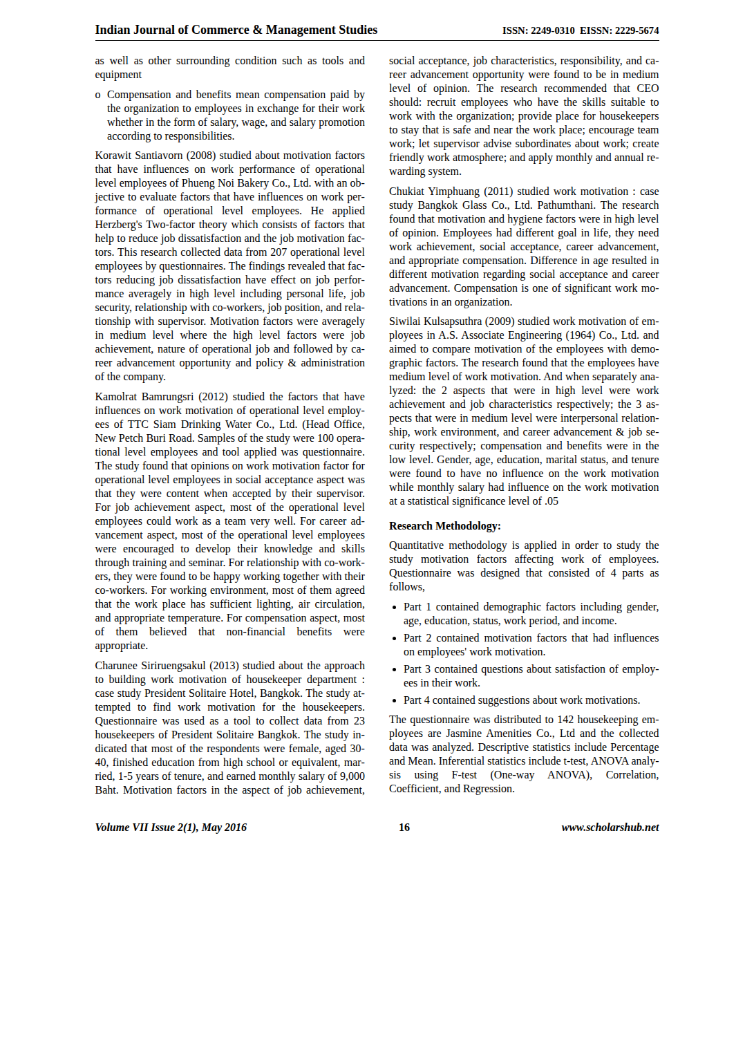Indian Journal of Commerce & Management Studies ISSN: 2249-0310 EISSN: 2229-5674
as well as other surrounding condition such as tools and equipment
Compensation and benefits mean compensation paid by the organization to employees in exchange for their work whether in the form of salary, wage, and salary promotion according to responsibilities.
Korawit Santiavorn (2008) studied about motivation factors that have influences on work performance of operational level employees of Phueng Noi Bakery Co., Ltd. with an objective to evaluate factors that have influences on work performance of operational level employees. He applied Herzberg's Two-factor theory which consists of factors that help to reduce job dissatisfaction and the job motivation factors. This research collected data from 207 operational level employees by questionnaires. The findings revealed that factors reducing job dissatisfaction have effect on job performance averagely in high level including personal life, job security, relationship with co-workers, job position, and relationship with supervisor. Motivation factors were averagely in medium level where the high level factors were job achievement, nature of operational job and followed by career advancement opportunity and policy & administration of the company.
Kamolrat Bamrungsri (2012) studied the factors that have influences on work motivation of operational level employees of TTC Siam Drinking Water Co., Ltd. (Head Office, New Petch Buri Road. Samples of the study were 100 operational level employees and tool applied was questionnaire. The study found that opinions on work motivation factor for operational level employees in social acceptance aspect was that they were content when accepted by their supervisor. For job achievement aspect, most of the operational level employees could work as a team very well. For career advancement aspect, most of the operational level employees were encouraged to develop their knowledge and skills through training and seminar. For relationship with co-workers, they were found to be happy working together with their co-workers. For working environment, most of them agreed that the work place has sufficient lighting, air circulation, and appropriate temperature. For compensation aspect, most of them believed that non-financial benefits were appropriate.
Charunee Siriruengsakul (2013) studied about the approach to building work motivation of housekeeper department : case study President Solitaire Hotel, Bangkok. The study attempted to find work motivation for the housekeepers. Questionnaire was used as a tool to collect data from 23 housekeepers of President Solitaire Bangkok. The study indicated that most of the respondents were female, aged 30-40, finished education from high school or equivalent, married, 1-5 years of tenure, and earned monthly salary of 9,000 Baht. Motivation factors in the aspect of job achievement, social acceptance, job characteristics, responsibility, and career advancement opportunity were found to be in medium level of opinion. The research recommended that CEO should: recruit employees who have the skills suitable to work with the organization; provide place for housekeepers to stay that is safe and near the work place; encourage team work; let supervisor advise subordinates about work; create friendly work atmosphere; and apply monthly and annual rewarding system.
Chukiat Yimphuang (2011) studied work motivation : case study Bangkok Glass Co., Ltd. Pathumthani. The research found that motivation and hygiene factors were in high level of opinion. Employees had different goal in life, they need work achievement, social acceptance, career advancement, and appropriate compensation. Difference in age resulted in different motivation regarding social acceptance and career advancement. Compensation is one of significant work motivations in an organization.
Siwilai Kulsapsuthra (2009) studied work motivation of employees in A.S. Associate Engineering (1964) Co., Ltd. and aimed to compare motivation of the employees with demographic factors. The research found that the employees have medium level of work motivation. And when separately analyzed: the 2 aspects that were in high level were work achievement and job characteristics respectively; the 3 aspects that were in medium level were interpersonal relationship, work environment, and career advancement & job security respectively; compensation and benefits were in the low level. Gender, age, education, marital status, and tenure were found to have no influence on the work motivation while monthly salary had influence on the work motivation at a statistical significance level of .05
Research Methodology:
Quantitative methodology is applied in order to study the study motivation factors affecting work of employees. Questionnaire was designed that consisted of 4 parts as follows,
Part 1 contained demographic factors including gender, age, education, status, work period, and income.
Part 2 contained motivation factors that had influences on employees' work motivation.
Part 3 contained questions about satisfaction of employees in their work.
Part 4 contained suggestions about work motivations.
The questionnaire was distributed to 142 housekeeping employees are Jasmine Amenities Co., Ltd and the collected data was analyzed. Descriptive statistics include Percentage and Mean. Inferential statistics include t-test, ANOVA analysis using F-test (One-way ANOVA), Correlation, Coefficient, and Regression.
Volume VII Issue 2(1), May 2016 16 www.scholarshub.net